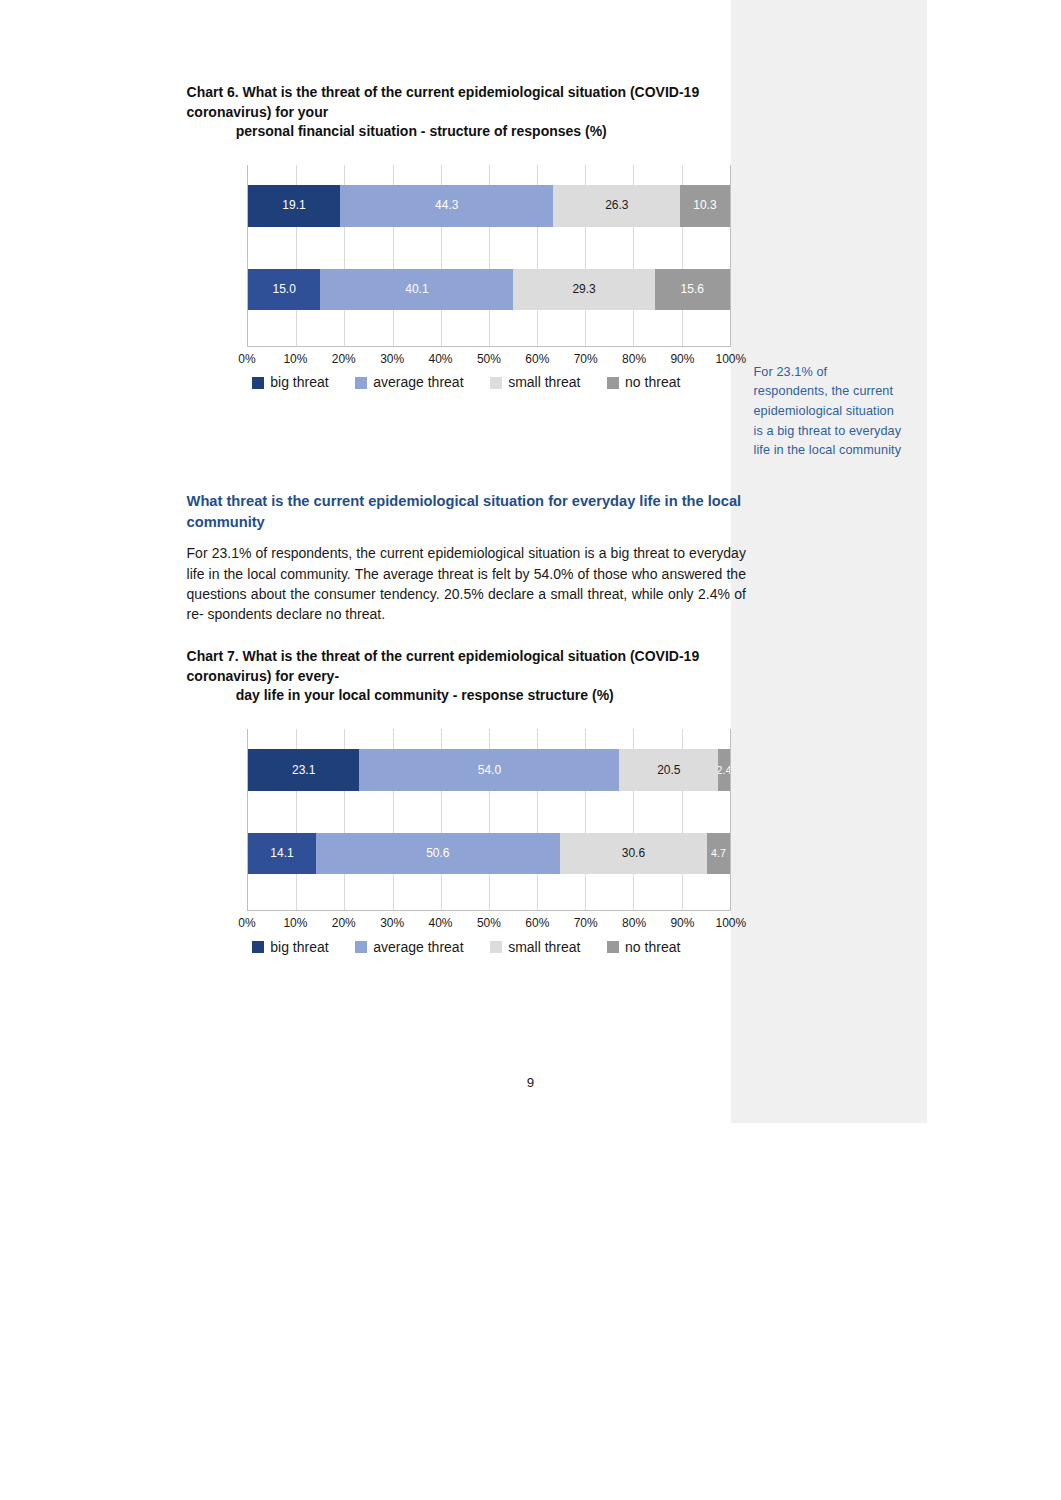For 23.1% of respondents, the current epidemiological situation is a big threat to everyday life in the local community
Chart 6. What is the threat of the current epidemiological situation (COVID-19 coronavirus) for your personal financial situation - structure of responses (%)
X 2020
IX 2020
19.1
44.3
26.3
10.3
15.0
40.1
29.3
15.6
0% 10% 20% 30% 40% 50% 60% 70% 80% 90% 100%
big threat
average threat
small threat
no threat
What threat is the current epidemiological situation for everyday life in the local community
For 23.1% of respondents, the current epidemiological situation is a big threat to everyday life in the local community. The average threat is felt by 54.0% of those who answered the questions about the consumer tendency. 20.5% declare a small threat, while only 2.4% of re- spondents declare no threat.
Chart 7. What is the threat of the current epidemiological situation (COVID-19 coronavirus) for every- day life in your local community - response structure (%)
X 2020
IX 2020
23.1
54.0
20.5
2.4
14.1
50.6
30.6
4.7
0% 10% 20% 30% 40% 50% 60% 70% 80% 90% 100%
big threat
average threat
small threat
no threat
9